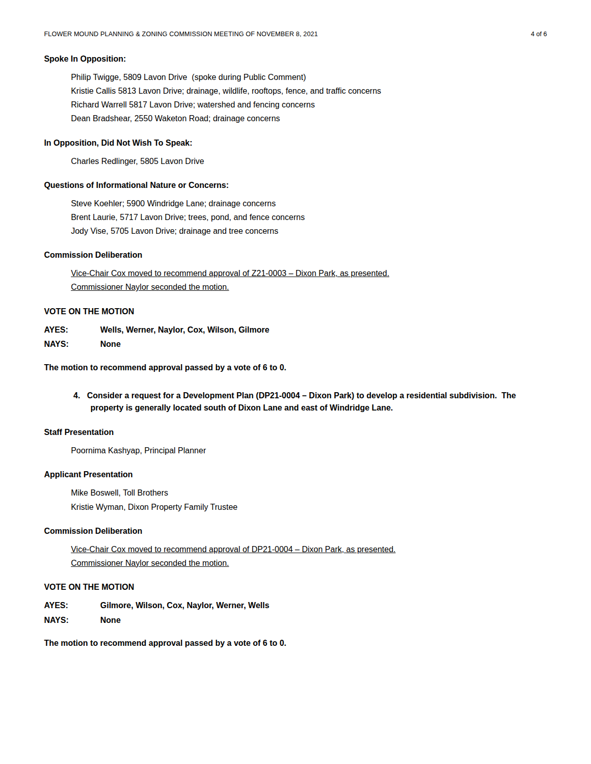FLOWER MOUND PLANNING & ZONING COMMISSION MEETING OF NOVEMBER 8, 2021 4 of 6
Spoke In Opposition:
Philip Twigge, 5809 Lavon Drive (spoke during Public Comment)
Kristie Callis 5813 Lavon Drive; drainage, wildlife, rooftops, fence, and traffic concerns
Richard Warrell 5817 Lavon Drive; watershed and fencing concerns
Dean Bradshear, 2550 Waketon Road; drainage concerns
In Opposition, Did Not Wish To Speak:
Charles Redlinger, 5805 Lavon Drive
Questions of Informational Nature or Concerns:
Steve Koehler; 5900 Windridge Lane; drainage concerns
Brent Laurie, 5717 Lavon Drive; trees, pond, and fence concerns
Jody Vise, 5705 Lavon Drive; drainage and tree concerns
Commission Deliberation
Vice-Chair Cox moved to recommend approval of Z21-0003 – Dixon Park, as presented.
Commissioner Naylor seconded the motion.
VOTE ON THE MOTION
AYES: Wells, Werner, Naylor, Cox, Wilson, Gilmore
NAYS: None
The motion to recommend approval passed by a vote of 6 to 0.
4. Consider a request for a Development Plan (DP21-0004 – Dixon Park) to develop a residential subdivision. The property is generally located south of Dixon Lane and east of Windridge Lane.
Staff Presentation
Poornima Kashyap, Principal Planner
Applicant Presentation
Mike Boswell, Toll Brothers
Kristie Wyman, Dixon Property Family Trustee
Commission Deliberation
Vice-Chair Cox moved to recommend approval of DP21-0004 – Dixon Park, as presented.
Commissioner Naylor seconded the motion.
VOTE ON THE MOTION
AYES: Gilmore, Wilson, Cox, Naylor, Werner, Wells
NAYS: None
The motion to recommend approval passed by a vote of 6 to 0.